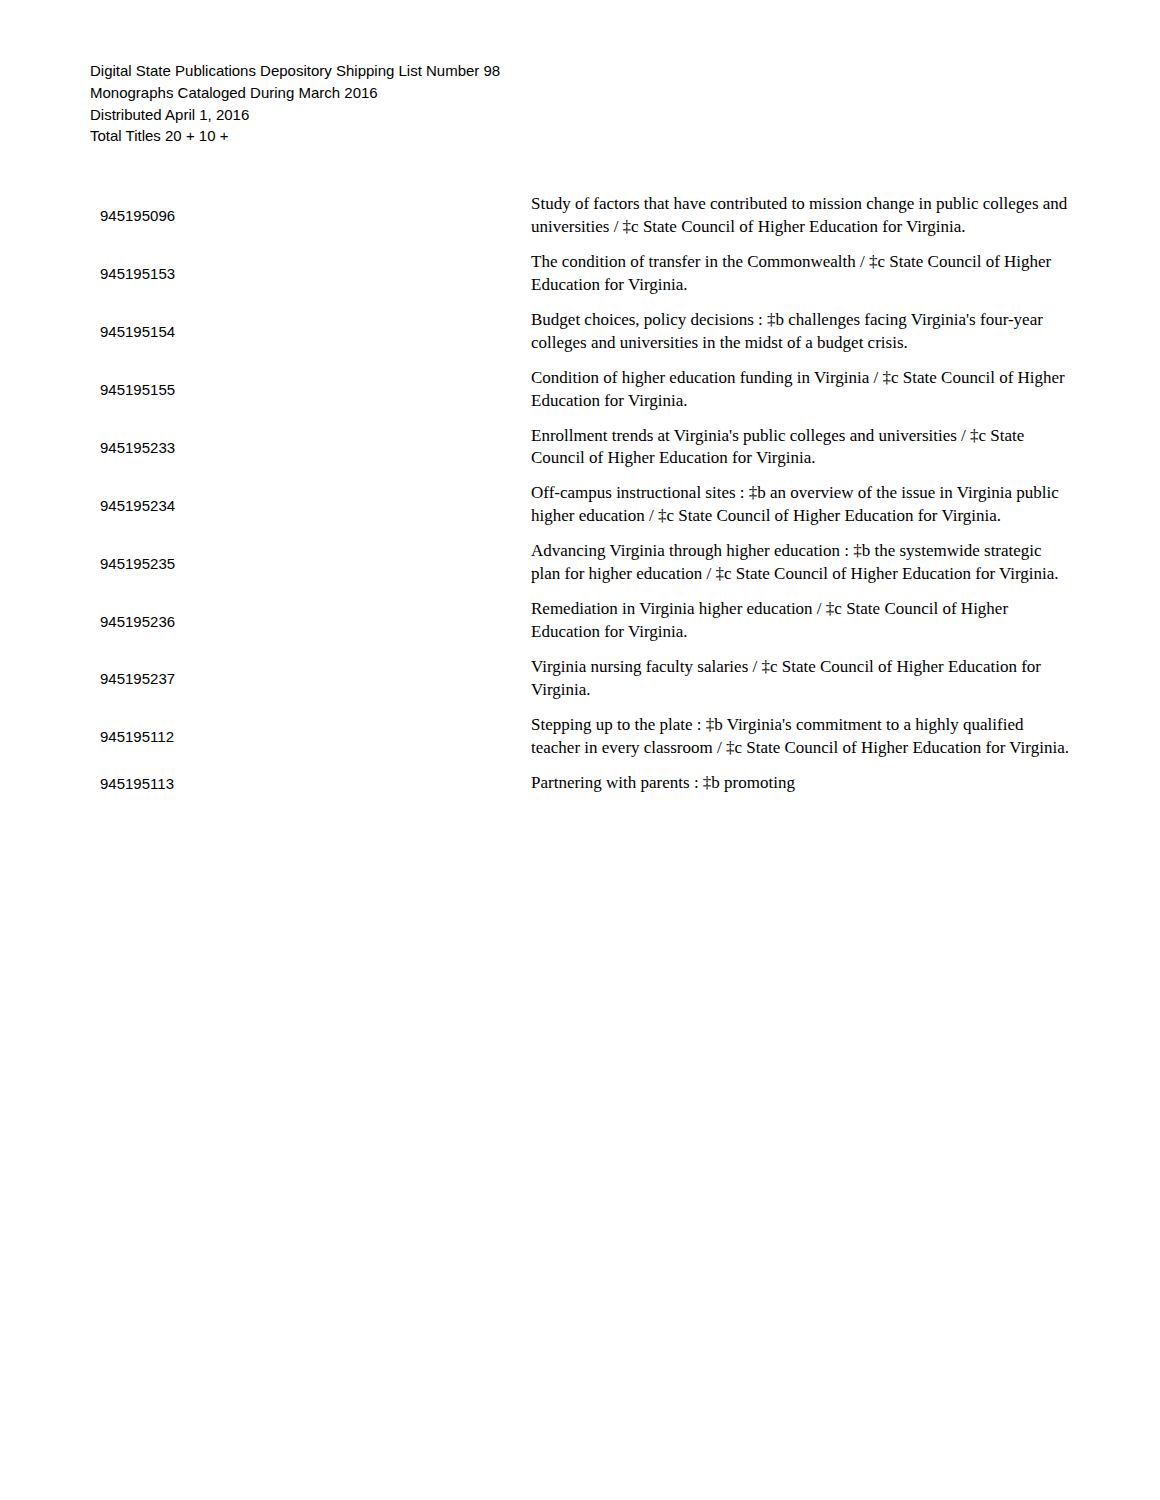Digital State Publications Depository Shipping List Number 98
Monographs Cataloged During March 2016
Distributed April 1, 2016
Total Titles 20 + 10 +
| 945195096 | Study of factors that have contributed to mission change in public colleges and universities / ‡c State Council of Higher Education for Virginia. |
| 945195153 | The condition of transfer in the Commonwealth / ‡c State Council of Higher Education for Virginia. |
| 945195154 | Budget choices, policy decisions : ‡b challenges facing Virginia's four-year colleges and universities in the midst of a budget crisis. |
| 945195155 | Condition of higher education funding in Virginia / ‡c State Council of Higher Education for Virginia. |
| 945195233 | Enrollment trends at Virginia's public colleges and universities / ‡c State Council of Higher Education for Virginia. |
| 945195234 | Off-campus instructional sites : ‡b an overview of the issue in Virginia public higher education / ‡c State Council of Higher Education for Virginia. |
| 945195235 | Advancing Virginia through higher education : ‡b the systemwide strategic plan for higher education / ‡c State Council of Higher Education for Virginia. |
| 945195236 | Remediation in Virginia higher education / ‡c State Council of Higher Education for Virginia. |
| 945195237 | Virginia nursing faculty salaries / ‡c State Council of Higher Education for Virginia. |
| 945195112 | Stepping up to the plate : ‡b Virginia's commitment to a highly qualified teacher in every classroom / ‡c State Council of Higher Education for Virginia. |
| 945195113 | Partnering with parents : ‡b promoting |